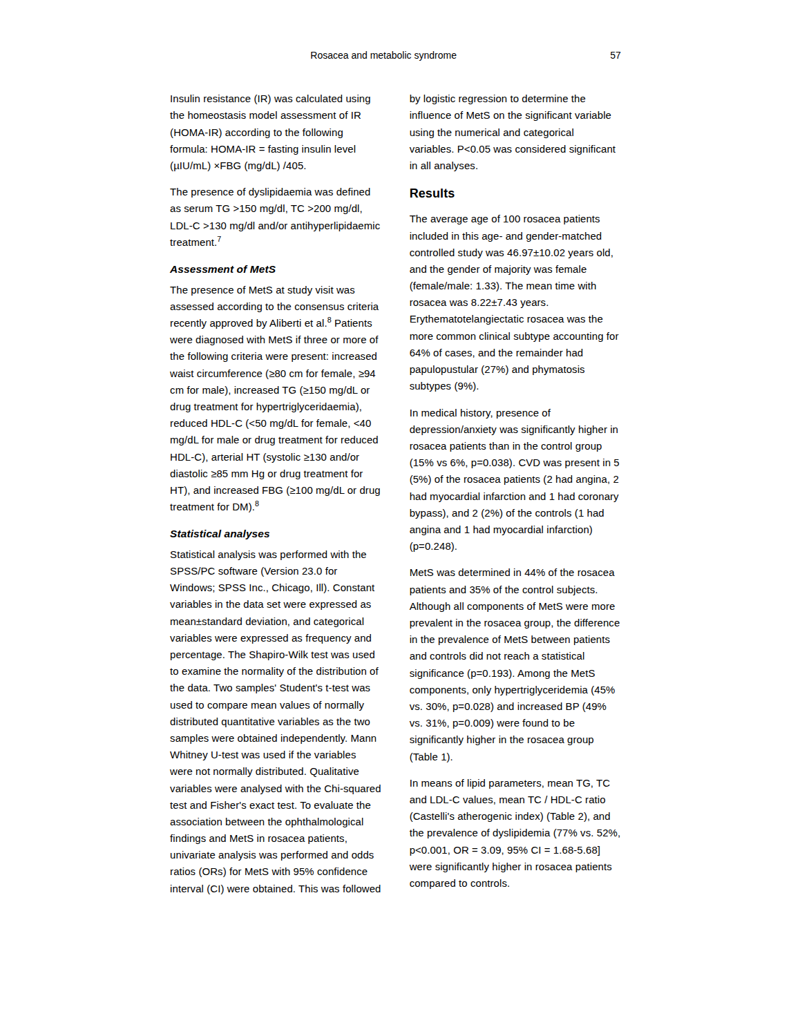Rosacea and metabolic syndrome
57
Insulin resistance (IR) was calculated using the homeostasis model assessment of IR (HOMA-IR) according to the following formula: HOMA-IR = fasting insulin level (µIU/mL) ×FBG (mg/dL) /405.
The presence of dyslipidaemia was defined as serum TG >150 mg/dl, TC >200 mg/dl, LDL-C >130 mg/dl and/or antihyperlipidaemic treatment.7
Assessment of MetS
The presence of MetS at study visit was assessed according to the consensus criteria recently approved by Aliberti et al.8 Patients were diagnosed with MetS if three or more of the following criteria were present: increased waist circumference (≥80 cm for female, ≥94 cm for male), increased TG (≥150 mg/dL or drug treatment for hypertriglyceridaemia), reduced HDL-C (<50 mg/dL for female, <40 mg/dL for male or drug treatment for reduced HDL-C), arterial HT (systolic ≥130 and/or diastolic ≥85 mm Hg or drug treatment for HT), and increased FBG (≥100 mg/dL or drug treatment for DM).8
Statistical analyses
Statistical analysis was performed with the SPSS/PC software (Version 23.0 for Windows; SPSS Inc., Chicago, Ill). Constant variables in the data set were expressed as mean±standard deviation, and categorical variables were expressed as frequency and percentage. The Shapiro-Wilk test was used to examine the normality of the distribution of the data. Two samples' Student's t-test was used to compare mean values of normally distributed quantitative variables as the two samples were obtained independently. Mann Whitney U-test was used if the variables were not normally distributed. Qualitative variables were analysed with the Chi-squared test and Fisher's exact test. To evaluate the association between the ophthalmological findings and MetS in rosacea patients, univariate analysis was performed and odds ratios (ORs) for MetS with 95% confidence interval (CI) were obtained. This was followed by logistic regression to determine the influence of MetS on the significant variable using the numerical and categorical variables. P<0.05 was considered significant in all analyses.
Results
The average age of 100 rosacea patients included in this age- and gender-matched controlled study was 46.97±10.02 years old, and the gender of majority was female (female/male: 1.33). The mean time with rosacea was 8.22±7.43 years. Erythematotelangiectatic rosacea was the more common clinical subtype accounting for 64% of cases, and the remainder had papulopustular (27%) and phymatosis subtypes (9%).
In medical history, presence of depression/anxiety was significantly higher in rosacea patients than in the control group (15% vs 6%, p=0.038). CVD was present in 5 (5%) of the rosacea patients (2 had angina, 2 had myocardial infarction and 1 had coronary bypass), and 2 (2%) of the controls (1 had angina and 1 had myocardial infarction) (p=0.248).
MetS was determined in 44% of the rosacea patients and 35% of the control subjects. Although all components of MetS were more prevalent in the rosacea group, the difference in the prevalence of MetS between patients and controls did not reach a statistical significance (p=0.193). Among the MetS components, only hypertriglyceridemia (45% vs. 30%, p=0.028) and increased BP (49% vs. 31%, p=0.009) were found to be significantly higher in the rosacea group (Table 1).
In means of lipid parameters, mean TG, TC and LDL-C values, mean TC / HDL-C ratio (Castelli's atherogenic index) (Table 2), and the prevalence of dyslipidemia (77% vs. 52%, p<0.001, OR = 3.09, 95% CI = 1.68-5.68] were significantly higher in rosacea patients compared to controls.